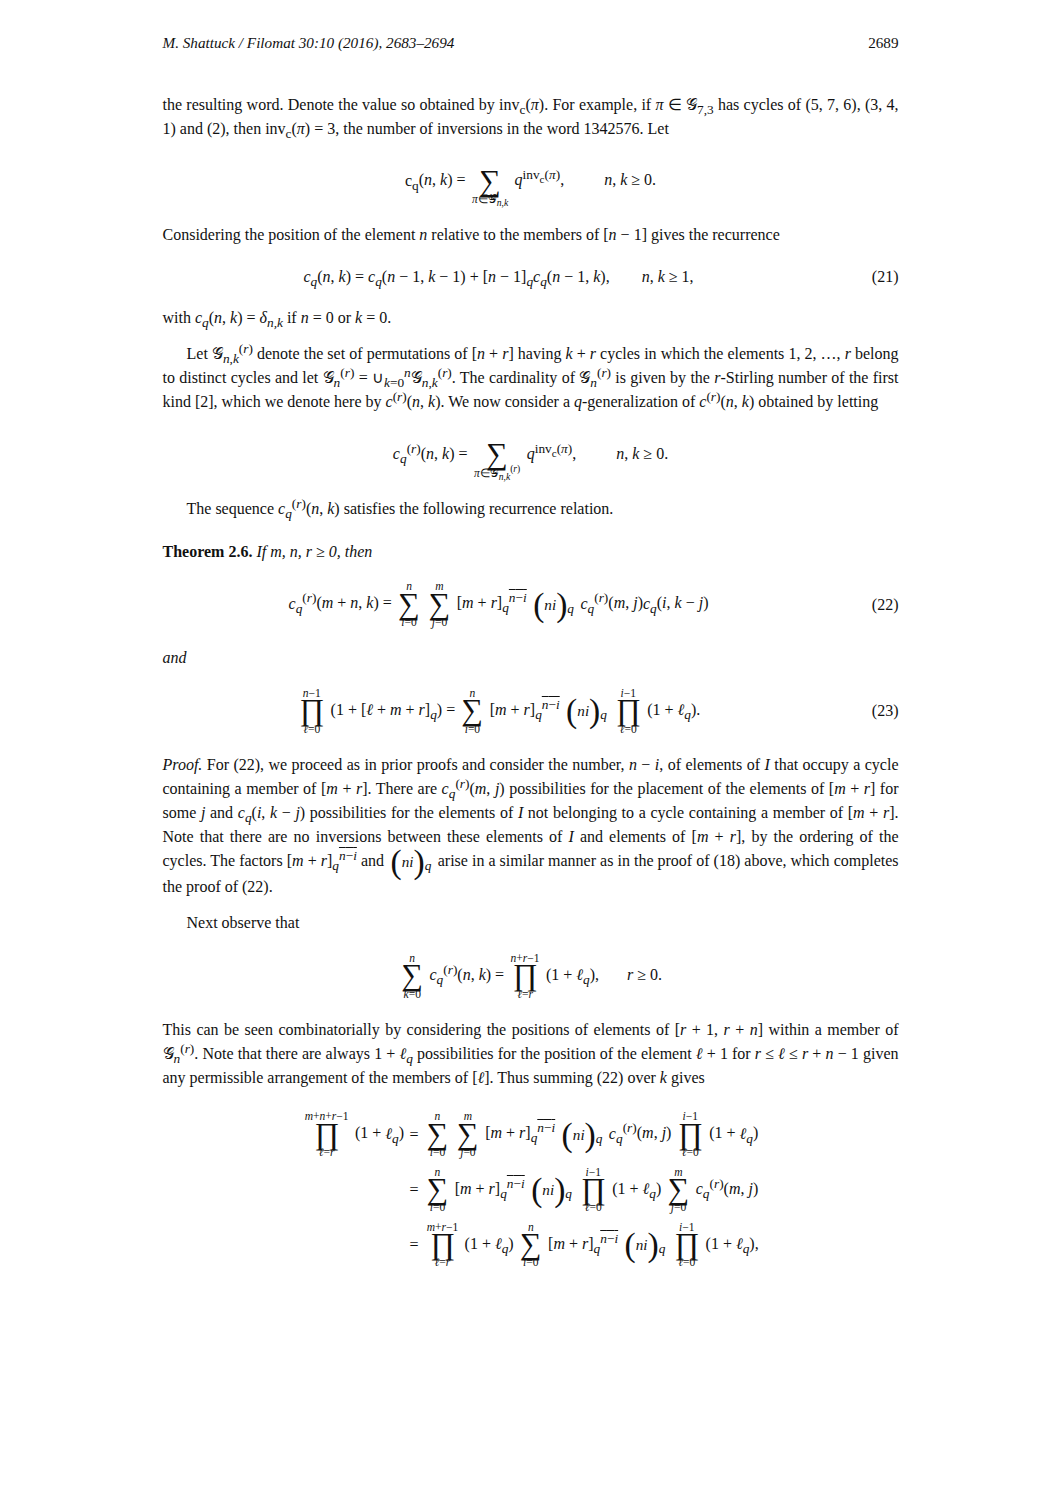M. Shattuck / Filomat 30:10 (2016), 2683–2694 2689
the resulting word. Denote the value so obtained by invc(π). For example, if π ∈ 𝒢7,3 has cycles of (5, 7, 6), (3, 4, 1) and (2), then invc(π) = 3, the number of inversions in the word 1342576. Let
cq(n, k) = ∑π∈𝒢n,k qinvc(π), n, k ≥ 0.
Considering the position of the element n relative to the members of [n − 1] gives the recurrence
cq(n, k) = cq(n − 1, k − 1) + [n − 1]qcq(n − 1, k), n, k ≥ 1,
(21)
with cq(n, k) = δn,k if n = 0 or k = 0.
Let 𝒢n,k(r) denote the set of permutations of [n + r] having k + r cycles in which the elements 1, 2, …, r belong to distinct cycles and let 𝒢n(r) = ∪k=0n𝒢n,k(r). The cardinality of 𝒢n(r) is given by the r-Stirling number of the first kind [2], which we denote here by c(r)(n, k). We now consider a q-generalization of c(r)(n, k) obtained by letting
cq(r)(n, k) = ∑π∈𝒢n,k(r) qinvc(π), n, k ≥ 0.
The sequence cq(r)(n, k) satisfies the following recurrence relation.
Theorem 2.6. If m, n, r ≥ 0, then
cq(r)(m + n, k) = n∑i=0 m∑j=0 [m + r]qn−i (ni)q cq(r)(m, j)cq(i, k − j)
(22)
and
n−1∏ℓ=0 (1 + [ℓ + m + r]q) = n∑i=0 [m + r]qn−i (ni)q i−1∏ℓ=0 (1 + ℓq).
(23)
Proof. For (22), we proceed as in prior proofs and consider the number, n − i, of elements of I that occupy a cycle containing a member of [m + r]. There are cq(r)(m, j) possibilities for the placement of the elements of [m + r] for some j and cq(i, k − j) possibilities for the elements of I not belonging to a cycle containing a member of [m + r]. Note that there are no inversions between these elements of I and elements of [m + r], by the ordering of the cycles. The factors [m + r]qn−i and (ni)q arise in a similar manner as in the proof of (18) above, which completes the proof of (22).
Next observe that
n∑k=0 cq(r)(n, k) = n+r−1∏ℓ=r (1 + ℓq), r ≥ 0.
This can be seen combinatorially by considering the positions of elements of [r + 1, r + n] within a member of 𝒢n(r). Note that there are always 1 + ℓq possibilities for the position of the element ℓ + 1 for r ≤ ℓ ≤ r + n − 1 given any permissible arrangement of the members of [ℓ]. Thus summing (22) over k gives
m+n+r−1∏ℓ=r (1 + ℓq)
=
n∑i=0 m∑j=0 [m + r]qn−i (ni)q cq(r)(m, j) i−1∏ℓ=0 (1 + ℓq)
=
n∑i=0 [m + r]qn−i (ni)q i−1∏ℓ=0 (1 + ℓq) m∑j=0 cq(r)(m, j)
=
m+r−1∏ℓ=r (1 + ℓq) n∑i=0 [m + r]qn−i (ni)q i−1∏ℓ=0 (1 + ℓq),